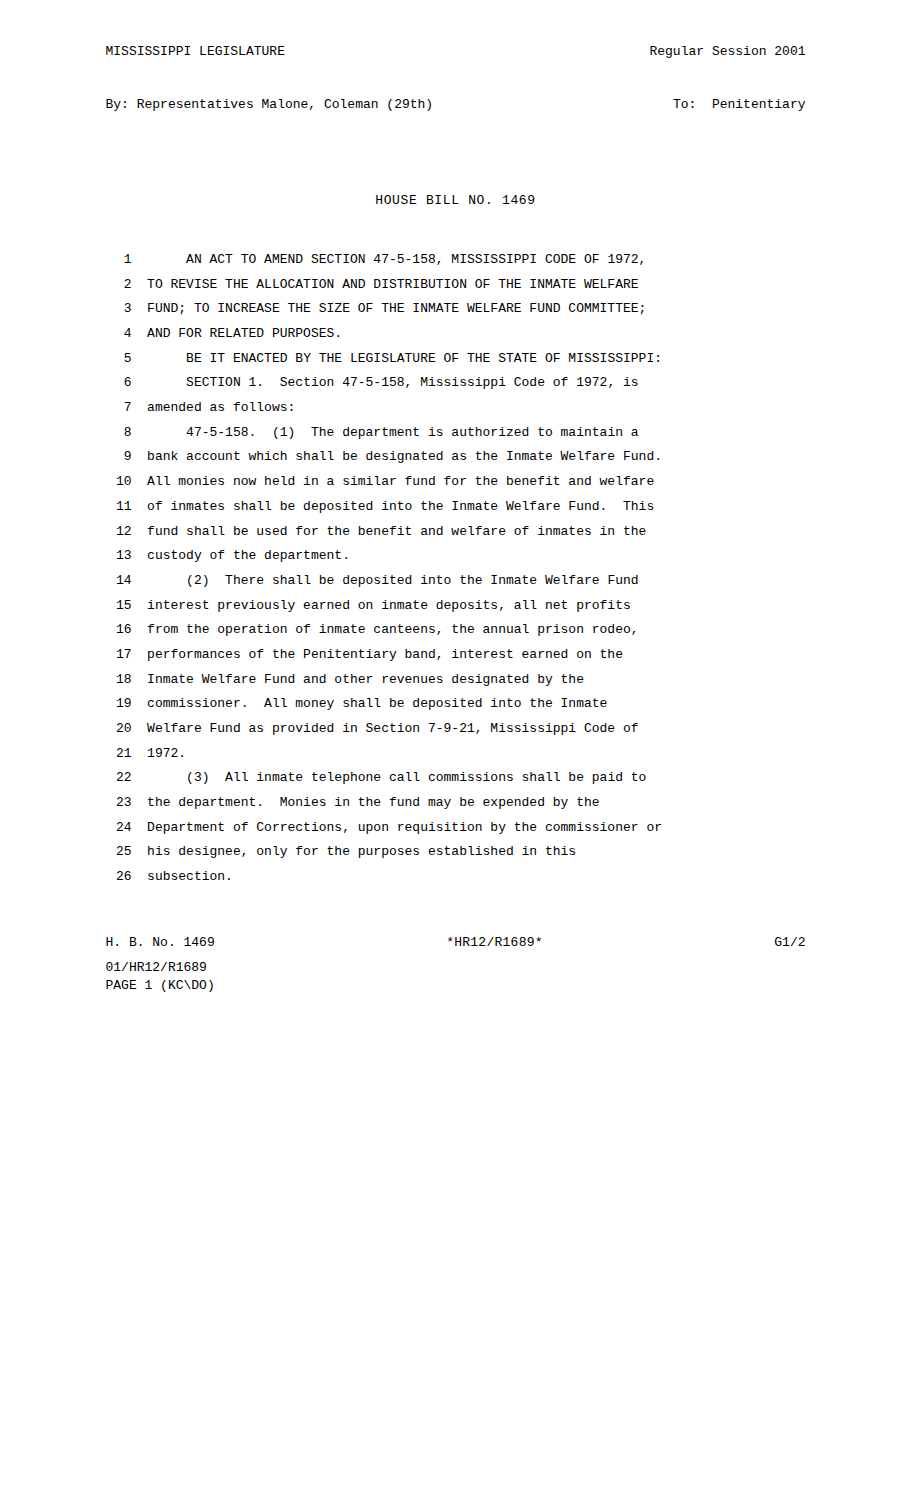Mississippi Legislature
Regular Session 2001
By: Representatives Malone, Coleman (29th)
To: Penitentiary
House Bill No. 1469
AN ACT TO AMEND SECTION 47-5-158, MISSISSIPPI CODE OF 1972,
TO REVISE THE ALLOCATION AND DISTRIBUTION OF THE INMATE WELFARE
FUND; TO INCREASE THE SIZE OF THE INMATE WELFARE FUND COMMITTEE;
AND FOR RELATED PURPOSES.
BE IT ENACTED BY THE LEGISLATURE OF THE STATE OF MISSISSIPPI:
SECTION 1. Section 47-5-158, Mississippi Code of 1972, is
amended as follows:
47-5-158. (1) The department is authorized to maintain a
bank account which shall be designated as the Inmate Welfare Fund.
All monies now held in a similar fund for the benefit and welfare
of inmates shall be deposited into the Inmate Welfare Fund. This
fund shall be used for the benefit and welfare of inmates in the
custody of the department.
(2) There shall be deposited into the Inmate Welfare Fund
interest previously earned on inmate deposits, all net profits
from the operation of inmate canteens, the annual prison rodeo,
performances of the Penitentiary band, interest earned on the
Inmate Welfare Fund and other revenues designated by the
commissioner. All money shall be deposited into the Inmate
Welfare Fund as provided in Section 7-9-21, Mississippi Code of
1972.
(3) All inmate telephone call commissions shall be paid to
the department. Monies in the fund may be expended by the
Department of Corrections, upon requisition by the commissioner or
his designee, only for the purposes established in this
subsection.
H. B. No. 1469
*HR12/R1689*
G1/2
01/HR12/R1689
PAGE 1 (KC\DO)